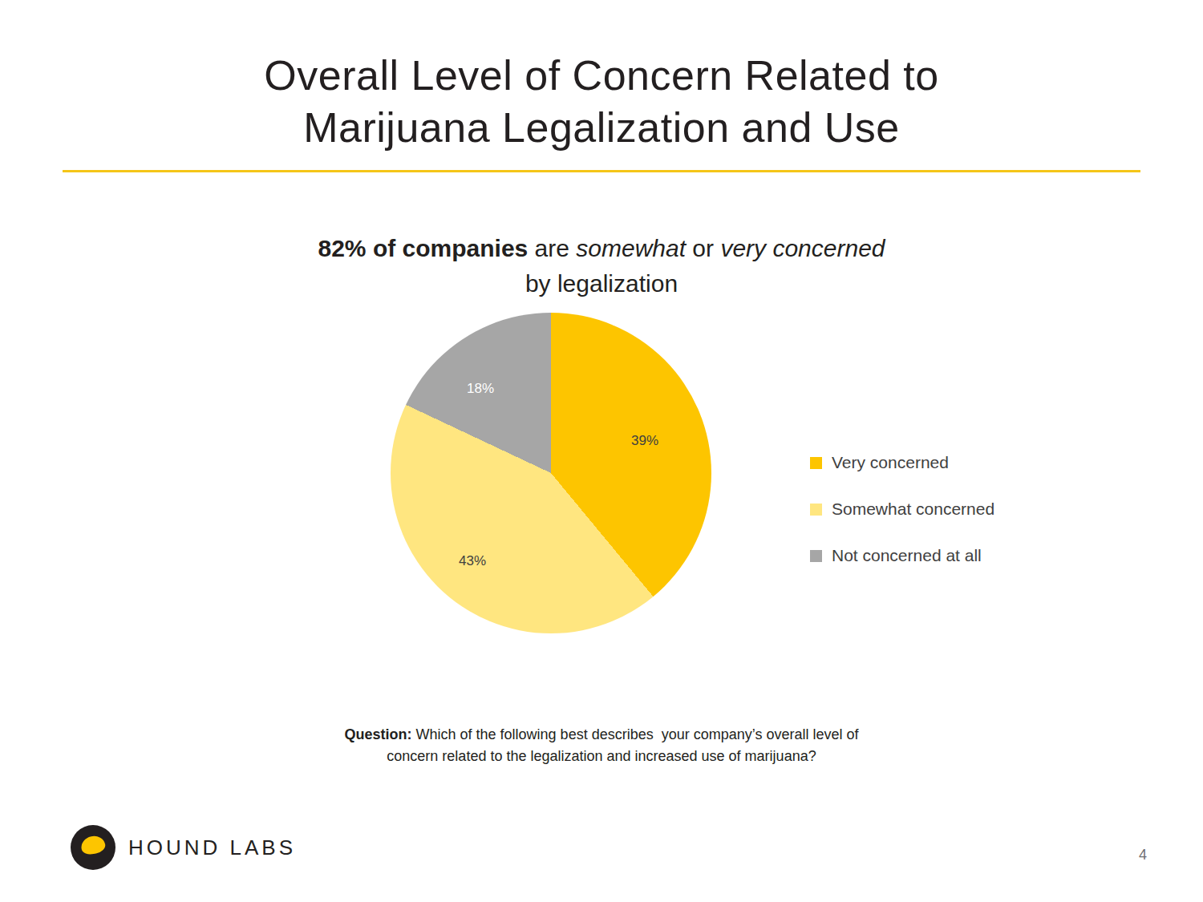Overall Level of Concern Related to
Marijuana Legalization and Use
82% of companies are somewhat or very concerned
by legalization
39% 43% 18%
Very concerned
Somewhat concerned
Not concerned at all
Question: Which of the following best describes your company’s overall level of
concern related to the legalization and increased use of marijuana?
HOUND LABS
4